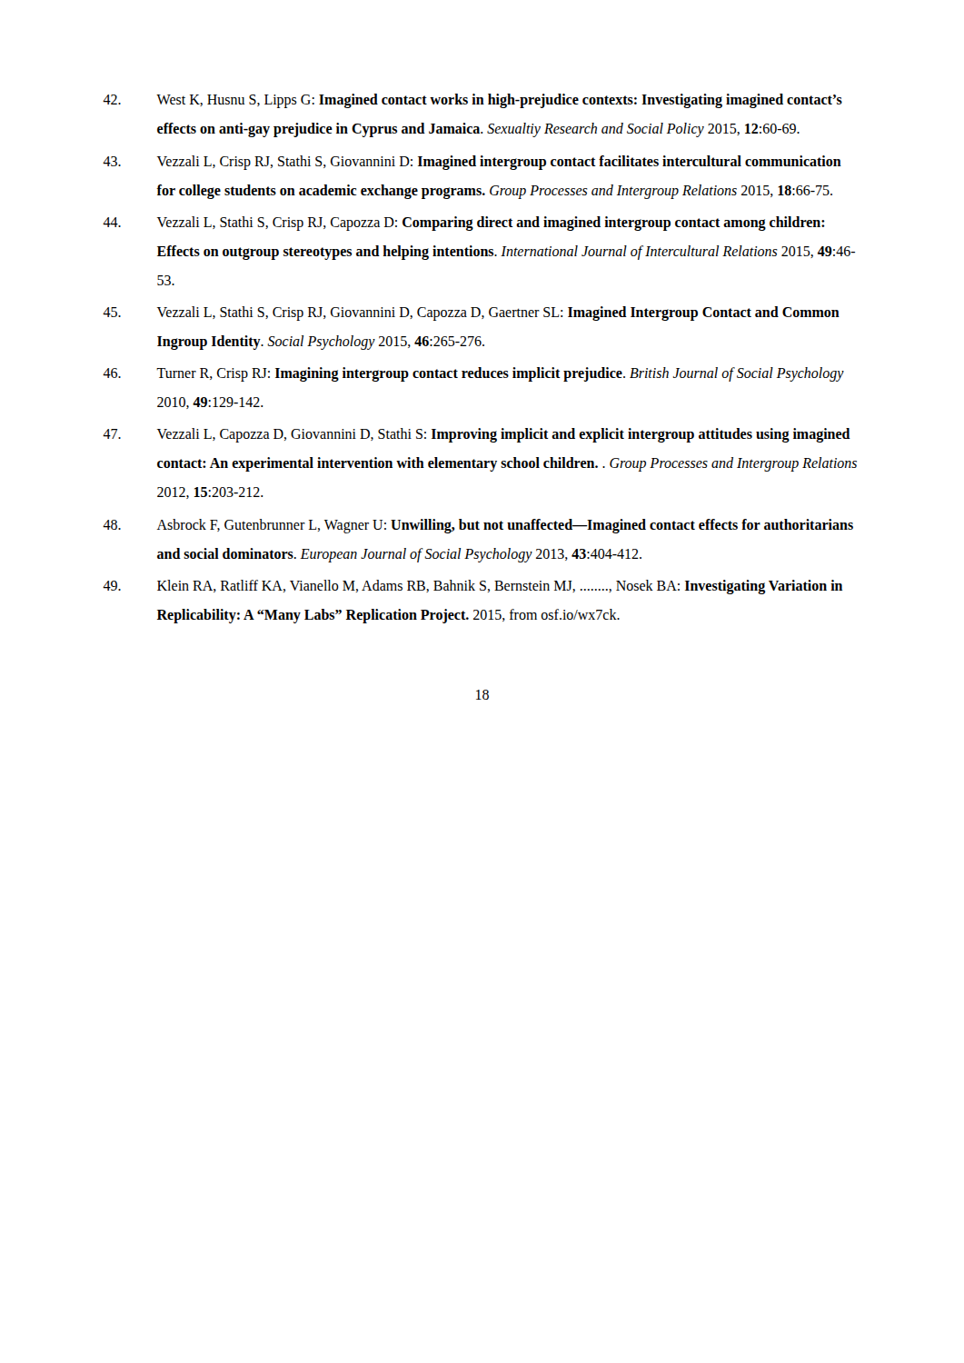42. West K, Husnu S, Lipps G: Imagined contact works in high-prejudice contexts: Investigating imagined contact’s effects on anti-gay prejudice in Cyprus and Jamaica. Sexualtiy Research and Social Policy 2015, 12:60-69.
43. Vezzali L, Crisp RJ, Stathi S, Giovannini D: Imagined intergroup contact facilitates intercultural communication for college students on academic exchange programs. Group Processes and Intergroup Relations 2015, 18:66-75.
44. Vezzali L, Stathi S, Crisp RJ, Capozza D: Comparing direct and imagined intergroup contact among children: Effects on outgroup stereotypes and helping intentions. International Journal of Intercultural Relations 2015, 49:46-53.
45. Vezzali L, Stathi S, Crisp RJ, Giovannini D, Capozza D, Gaertner SL: Imagined Intergroup Contact and Common Ingroup Identity. Social Psychology 2015, 46:265-276.
46. Turner R, Crisp RJ: Imagining intergroup contact reduces implicit prejudice. British Journal of Social Psychology 2010, 49:129-142.
47. Vezzali L, Capozza D, Giovannini D, Stathi S: Improving implicit and explicit intergroup attitudes using imagined contact: An experimental intervention with elementary school children. . Group Processes and Intergroup Relations 2012, 15:203-212.
48. Asbrock F, Gutenbrunner L, Wagner U: Unwilling, but not unaffected—Imagined contact effects for authoritarians and social dominators. European Journal of Social Psychology 2013, 43:404-412.
49. Klein RA, Ratliff KA, Vianello M, Adams RB, Bahnik S, Bernstein MJ, ........, Nosek BA: Investigating Variation in Replicability: A “Many Labs” Replication Project. 2015, from osf.io/wx7ck.
18